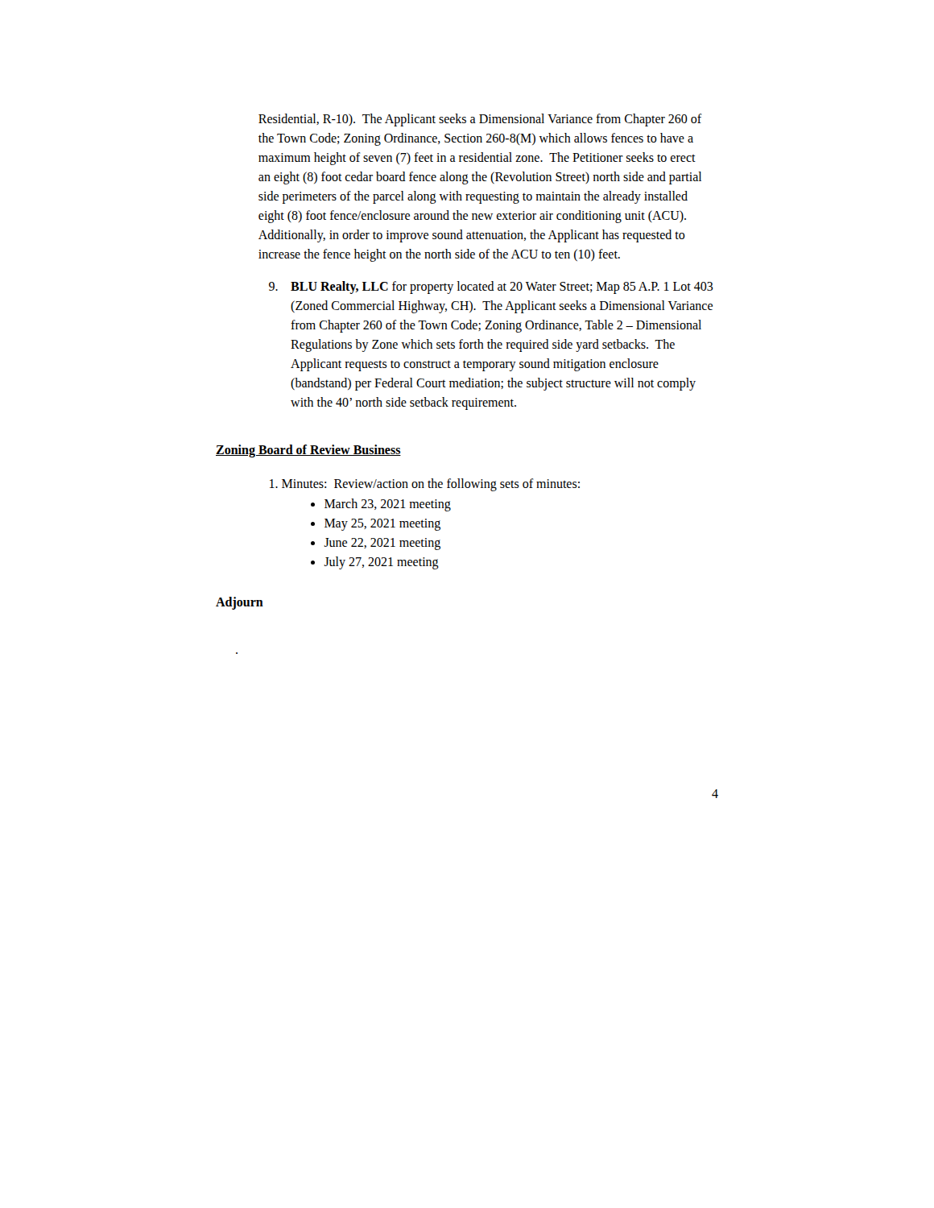Residential, R-10). The Applicant seeks a Dimensional Variance from Chapter 260 of the Town Code; Zoning Ordinance, Section 260-8(M) which allows fences to have a maximum height of seven (7) feet in a residential zone. The Petitioner seeks to erect an eight (8) foot cedar board fence along the (Revolution Street) north side and partial side perimeters of the parcel along with requesting to maintain the already installed eight (8) foot fence/enclosure around the new exterior air conditioning unit (ACU). Additionally, in order to improve sound attenuation, the Applicant has requested to increase the fence height on the north side of the ACU to ten (10) feet.
BLU Realty, LLC for property located at 20 Water Street; Map 85 A.P. 1 Lot 403 (Zoned Commercial Highway, CH). The Applicant seeks a Dimensional Variance from Chapter 260 of the Town Code; Zoning Ordinance, Table 2 – Dimensional Regulations by Zone which sets forth the required side yard setbacks. The Applicant requests to construct a temporary sound mitigation enclosure (bandstand) per Federal Court mediation; the subject structure will not comply with the 40’ north side setback requirement.
Zoning Board of Review Business
Minutes: Review/action on the following sets of minutes:
March 23, 2021 meeting
May 25, 2021 meeting
June 22, 2021 meeting
July 27, 2021 meeting
Adjourn
.
4